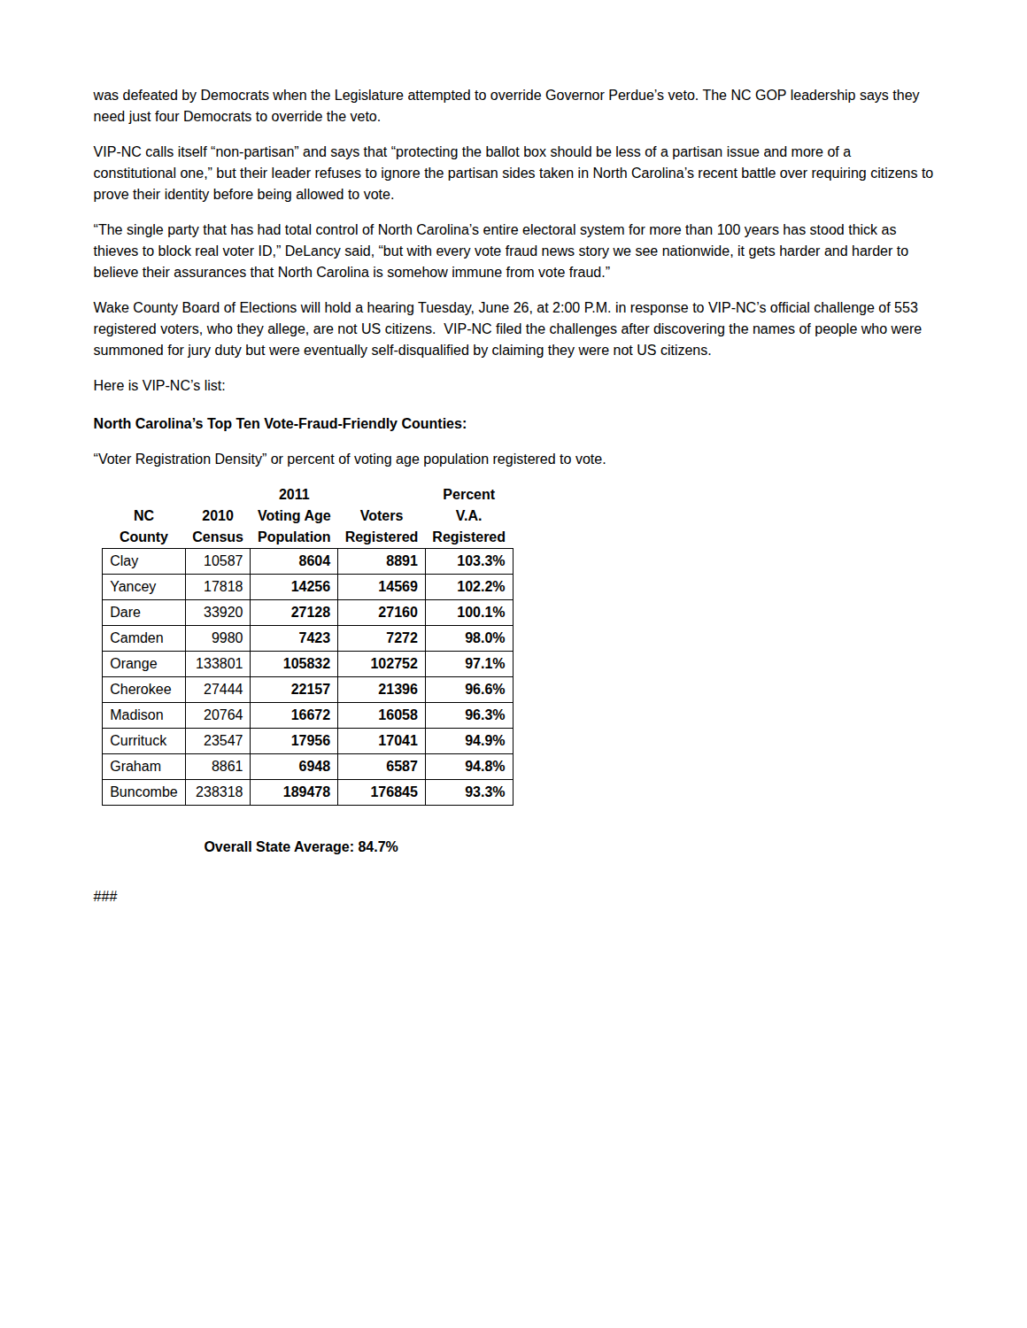was defeated by Democrats when the Legislature attempted to override Governor Perdue’s veto. The NC GOP leadership says they need just four Democrats to override the veto.
VIP-NC calls itself “non-partisan” and says that “protecting the ballot box should be less of a partisan issue and more of a constitutional one,” but their leader refuses to ignore the partisan sides taken in North Carolina’s recent battle over requiring citizens to prove their identity before being allowed to vote.
“The single party that has had total control of North Carolina’s entire electoral system for more than 100 years has stood thick as thieves to block real voter ID,” DeLancy said, “but with every vote fraud news story we see nationwide, it gets harder and harder to believe their assurances that North Carolina is somehow immune from vote fraud.”
Wake County Board of Elections will hold a hearing Tuesday, June 26, at 2:00 P.M. in response to VIP-NC’s official challenge of 553 registered voters, who they allege, are not US citizens. VIP-NC filed the challenges after discovering the names of people who were summoned for jury duty but were eventually self-disqualified by claiming they were not US citizens.
Here is VIP-NC’s list:
North Carolina’s Top Ten Vote-Fraud-Friendly Counties:
“Voter Registration Density” or percent of voting age population registered to vote.
| | | 2011 | | Percent |
| --- | --- | --- | --- | --- |
| NC | 2010 | Voting Age | Voters | V.A. |
| County | Census | Population | Registered | Registered |
| Clay | 10587 | 8604 | 8891 | 103.3% |
| Yancey | 17818 | 14256 | 14569 | 102.2% |
| Dare | 33920 | 27128 | 27160 | 100.1% |
| Camden | 9980 | 7423 | 7272 | 98.0% |
| Orange | 133801 | 105832 | 102752 | 97.1% |
| Cherokee | 27444 | 22157 | 21396 | 96.6% |
| Madison | 20764 | 16672 | 16058 | 96.3% |
| Currituck | 23547 | 17956 | 17041 | 94.9% |
| Graham | 8861 | 6948 | 6587 | 94.8% |
| Buncombe | 238318 | 189478 | 176845 | 93.3% |
Overall State Average: 84.7%
###